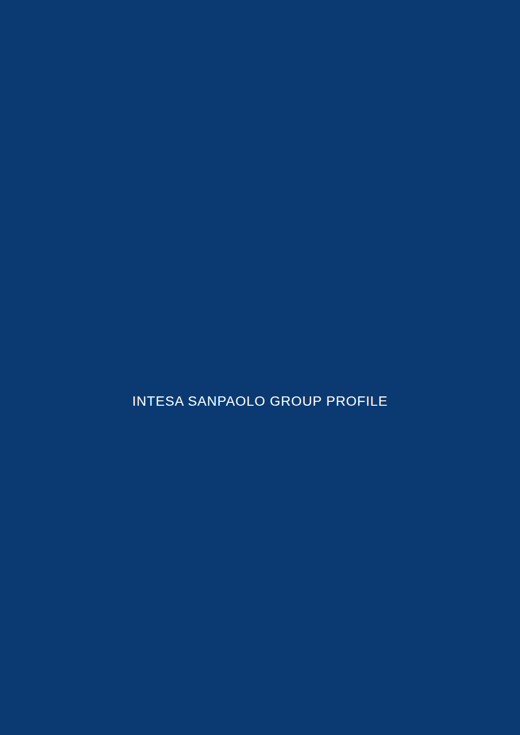INTESA SANPAOLO GROUP PROFILE